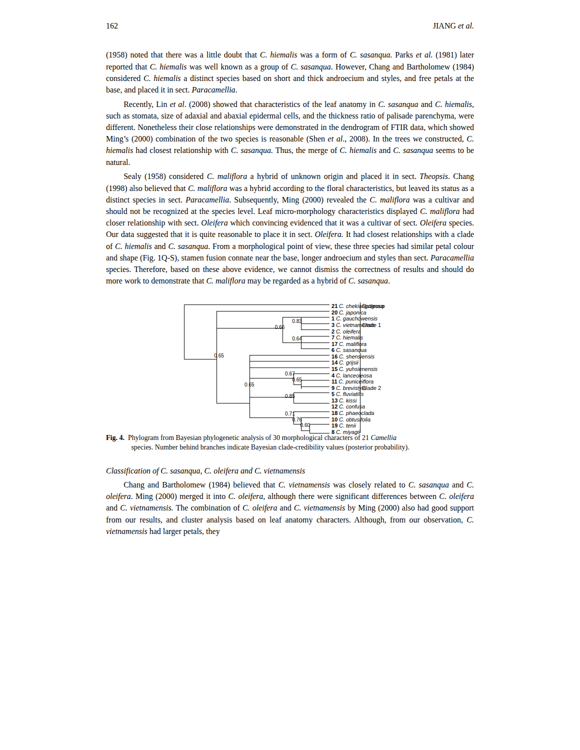162 JIANG et al.
(1958) noted that there was a little doubt that C. hiemalis was a form of C. sasanqua. Parks et al. (1981) later reported that C. hiemalis was well known as a group of C. sasanqua. However, Chang and Bartholomew (1984) considered C. hiemalis a distinct species based on short and thick androecium and styles, and free petals at the base, and placed it in sect. Paracamellia.
Recently, Lin et al. (2008) showed that characteristics of the leaf anatomy in C. sasanqua and C. hiemalis, such as stomata, size of adaxial and abaxial epidermal cells, and the thickness ratio of palisade parenchyma, were different. Nonetheless their close relationships were demonstrated in the dendrogram of FTIR data, which showed Ming’s (2000) combination of the two species is reasonable (Shen et al., 2008). In the trees we constructed, C. hiemalis had closest relationship with C. sasanqua. Thus, the merge of C. hiemalis and C. sasanqua seems to be natural.
Sealy (1958) considered C. maliflora a hybrid of unknown origin and placed it in sect. Theopsis. Chang (1998) also believed that C. maliflora was a hybrid according to the floral characteristics, but leaved its status as a distinct species in sect. Paracamellia. Subsequently, Ming (2000) revealed the C. maliflora was a cultivar and should not be recognized at the species level. Leaf micro-morphology characteristics displayed C. maliflora had closer relationship with sect. Oleifera which convincing evidenced that it was a cultivar of sect. Oleifera species. Our data suggested that it is quite reasonable to place it in sect. Oleifera. It had closest relationships with a clade of C. hiemalis and C. sasanqua. From a morphological point of view, these three species had similar petal colour and shape (Fig. 1Q-S), stamen fusion connate near the base, longer androecium and styles than sect. Paracamellia species. Therefore, based on these above evidence, we cannot dismiss the correctness of results and should do more work to demonstrate that C. maliflora may be regarded as a hybrid of C. sasanqua.
21 C. chekiangoleosa 20 C. japonica 1 C. gauchowensis 3 C. vietnamensis 2 C. oleifera 7 C. hiemalis 17 C. maliflora 6 C. sasanqua 16 C. shensiensis 14 C. grijsii 15 C. yuhsienensis 4 C. lanceoleosa 11 C. puniceiflora 9 C. brevistyla 5 C. fluviatilis 13 C. kissi 12 C. confusa 18 C. phaeoclada 10 C. obtusifolia 19 C. tenii 8 C. miyagii Outgroup Clade 1 Clade 2 0.83 0.66 0.64 0.65 0.65 0.67 0.65 0.85 0.71 0.76 0.60
Fig. 4. Phylogram from Bayesian phylogenetic analysis of 30 morphological characters of 21 Camellia species. Number behind branches indicate Bayesian clade-credibility values (posterior probability).
Classification of C. sasanqua, C. oleifera and C. vietnamensis
Chang and Bartholomew (1984) believed that C. vietnamensis was closely related to C. sasanqua and C. oleifera. Ming (2000) merged it into C. oleifera, although there were significant differences between C. oleifera and C. vietnamensis. The combination of C. oleifera and C. vietnamensis by Ming (2000) also had good support from our results, and cluster analysis based on leaf anatomy characters. Although, from our observation, C. vietnamensis had larger petals, they